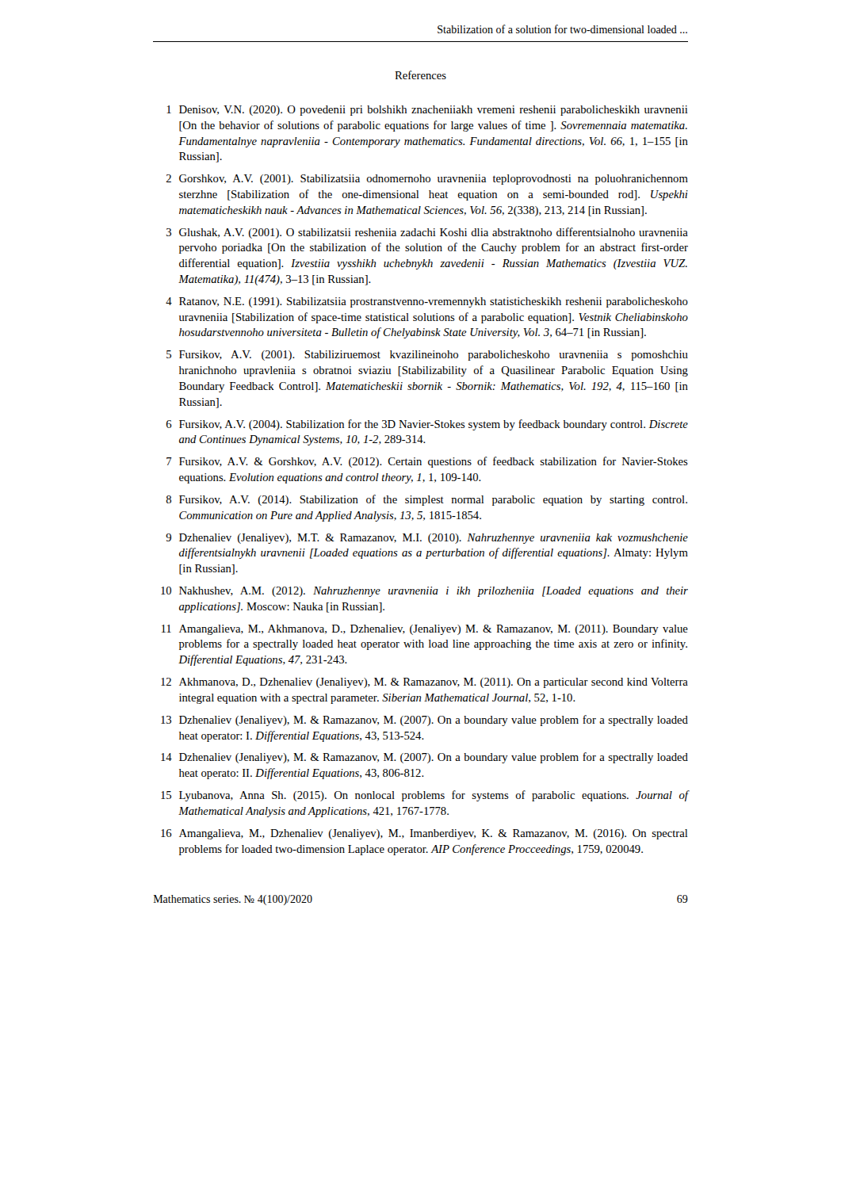Stabilization of a solution for two-dimensional loaded ...
References
Denisov, V.N. (2020). O povedenii pri bolshikh znacheniiakh vremeni reshenii parabolicheskikh uravnenii [On the behavior of solutions of parabolic equations for large values of time ]. Sovremennaia matematika. Fundamentalnye napravleniia - Contemporary mathematics. Fundamental directions, Vol. 66, 1, 1–155 [in Russian].
Gorshkov, A.V. (2001). Stabilizatsiia odnomernoho uravneniia teploprovodnosti na poluohranichennom sterzhne [Stabilization of the one-dimensional heat equation on a semi-bounded rod]. Uspekhi matematicheskikh nauk - Advances in Mathematical Sciences, Vol. 56, 2(338), 213, 214 [in Russian].
Glushak, A.V. (2001). O stabilizatsii resheniia zadachi Koshi dlia abstraktnoho differentsialnoho uravneniia pervoho poriadka [On the stabilization of the solution of the Cauchy problem for an abstract first-order differential equation]. Izvestiia vysshikh uchebnykh zavedenii - Russian Mathematics (Izvestiia VUZ. Matematika), 11(474), 3–13 [in Russian].
Ratanov, N.E. (1991). Stabilizatsiia prostranstvenno-vremennykh statisticheskikh reshenii parabolicheskoho uravneniia [Stabilization of space-time statistical solutions of a parabolic equation]. Vestnik Cheliabinskoho hosudarstvennoho universiteta - Bulletin of Chelyabinsk State University, Vol. 3, 64–71 [in Russian].
Fursikov, A.V. (2001). Stabiliziruemost kvazilineinoho parabolicheskoho uravneniia s pomoshchiu hranichnoho upravleniia s obratnoi sviaziu [Stabilizability of a Quasilinear Parabolic Equation Using Boundary Feedback Control]. Matematicheskii sbornik - Sbornik: Mathematics, Vol. 192, 4, 115–160 [in Russian].
Fursikov, A.V. (2004). Stabilization for the 3D Navier-Stokes system by feedback boundary control. Discrete and Continues Dynamical Systems, 10, 1-2, 289-314.
Fursikov, A.V. & Gorshkov, A.V. (2012). Certain questions of feedback stabilization for Navier-Stokes equations. Evolution equations and control theory, 1, 1, 109-140.
Fursikov, A.V. (2014). Stabilization of the simplest normal parabolic equation by starting control. Communication on Pure and Applied Analysis, 13, 5, 1815-1854.
Dzhenaliev (Jenaliyev), M.T. & Ramazanov, M.I. (2010). Nahruzhennye uravneniia kak vozmushchenie differentsialnykh uravnenii [Loaded equations as a perturbation of differential equations]. Almaty: Hylym [in Russian].
Nakhushev, A.M. (2012). Nahruzhennye uravneniia i ikh prilozheniia [Loaded equations and their applications]. Moscow: Nauka [in Russian].
Amangalieva, M., Akhmanova, D., Dzhenaliev, (Jenaliyev) M. & Ramazanov, M. (2011). Boundary value problems for a spectrally loaded heat operator with load line approaching the time axis at zero or infinity. Differential Equations, 47, 231-243.
Akhmanova, D., Dzhenaliev (Jenaliyev), M. & Ramazanov, M. (2011). On a particular second kind Volterra integral equation with a spectral parameter. Siberian Mathematical Journal, 52, 1-10.
Dzhenaliev (Jenaliyev), M. & Ramazanov, M. (2007). On a boundary value problem for a spectrally loaded heat operator: I. Differential Equations, 43, 513-524.
Dzhenaliev (Jenaliyev), M. & Ramazanov, M. (2007). On a boundary value problem for a spectrally loaded heat operato: II. Differential Equations, 43, 806-812.
Lyubanova, Anna Sh. (2015). On nonlocal problems for systems of parabolic equations. Journal of Mathematical Analysis and Applications, 421, 1767-1778.
Amangalieva, M., Dzhenaliev (Jenaliyev), M., Imanberdiyev, K. & Ramazanov, M. (2016). On spectral problems for loaded two-dimension Laplace operator. AIP Conference Procceedings, 1759, 020049.
Mathematics series. № 4(100)/2020 69